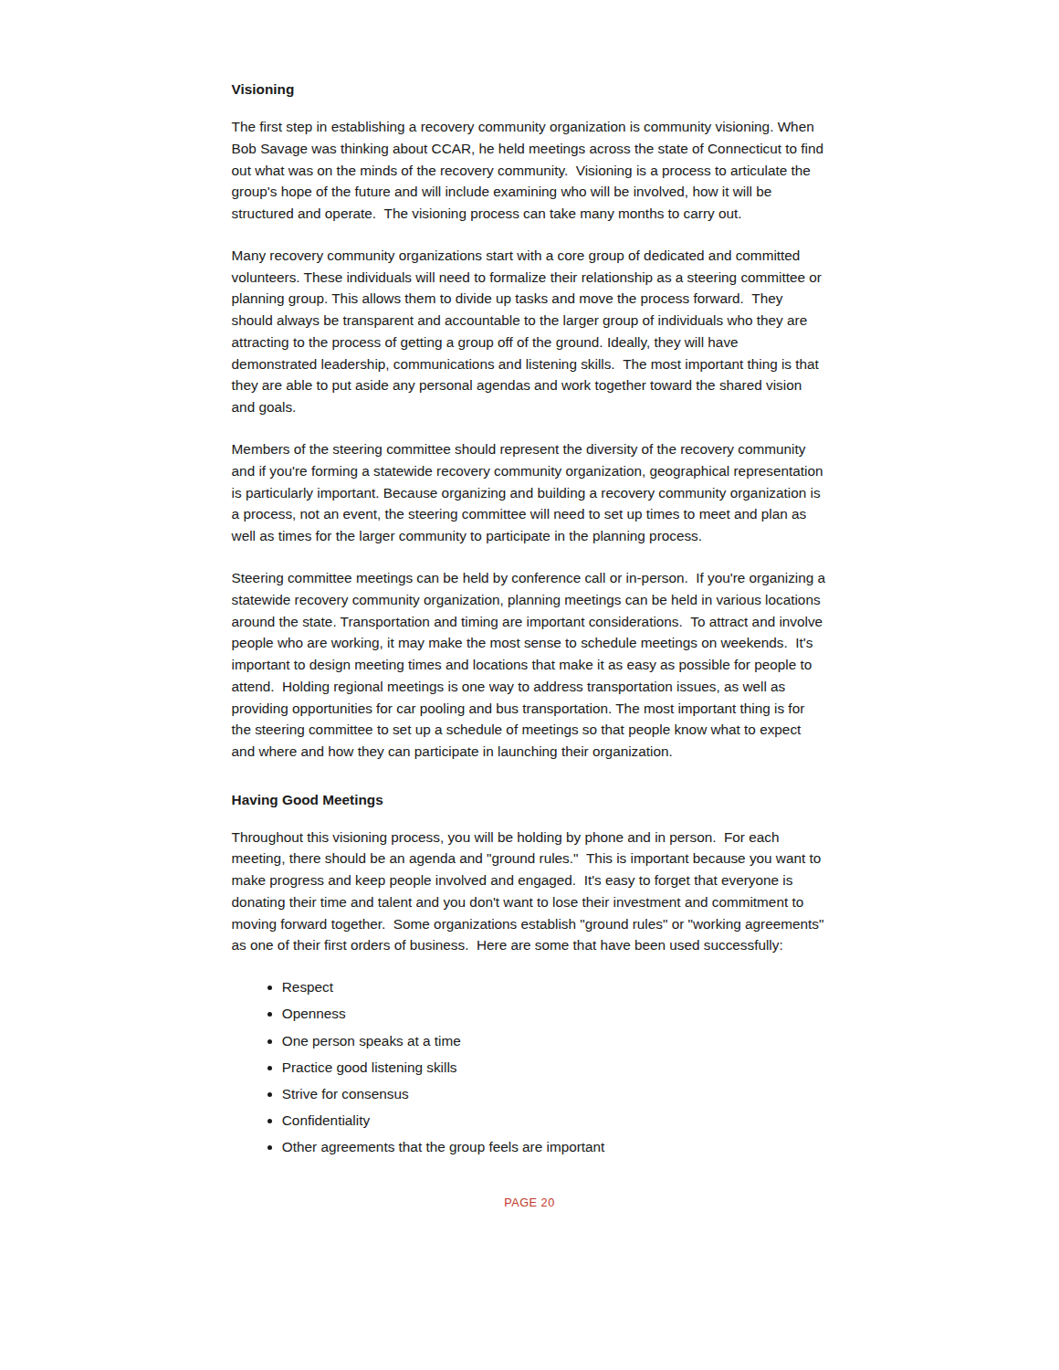Visioning
The first step in establishing a recovery community organization is community visioning. When Bob Savage was thinking about CCAR, he held meetings across the state of Connecticut to find out what was on the minds of the recovery community. Visioning is a process to articulate the group's hope of the future and will include examining who will be involved, how it will be structured and operate. The visioning process can take many months to carry out.
Many recovery community organizations start with a core group of dedicated and committed volunteers. These individuals will need to formalize their relationship as a steering committee or planning group. This allows them to divide up tasks and move the process forward. They should always be transparent and accountable to the larger group of individuals who they are attracting to the process of getting a group off of the ground. Ideally, they will have demonstrated leadership, communications and listening skills. The most important thing is that they are able to put aside any personal agendas and work together toward the shared vision and goals.
Members of the steering committee should represent the diversity of the recovery community and if you're forming a statewide recovery community organization, geographical representation is particularly important. Because organizing and building a recovery community organization is a process, not an event, the steering committee will need to set up times to meet and plan as well as times for the larger community to participate in the planning process.
Steering committee meetings can be held by conference call or in-person. If you're organizing a statewide recovery community organization, planning meetings can be held in various locations around the state. Transportation and timing are important considerations. To attract and involve people who are working, it may make the most sense to schedule meetings on weekends. It's important to design meeting times and locations that make it as easy as possible for people to attend. Holding regional meetings is one way to address transportation issues, as well as providing opportunities for car pooling and bus transportation. The most important thing is for the steering committee to set up a schedule of meetings so that people know what to expect and where and how they can participate in launching their organization.
Having Good Meetings
Throughout this visioning process, you will be holding by phone and in person. For each meeting, there should be an agenda and "ground rules." This is important because you want to make progress and keep people involved and engaged. It's easy to forget that everyone is donating their time and talent and you don't want to lose their investment and commitment to moving forward together. Some organizations establish "ground rules" or "working agreements" as one of their first orders of business. Here are some that have been used successfully:
Respect
Openness
One person speaks at a time
Practice good listening skills
Strive for consensus
Confidentiality
Other agreements that the group feels are important
PAGE 20